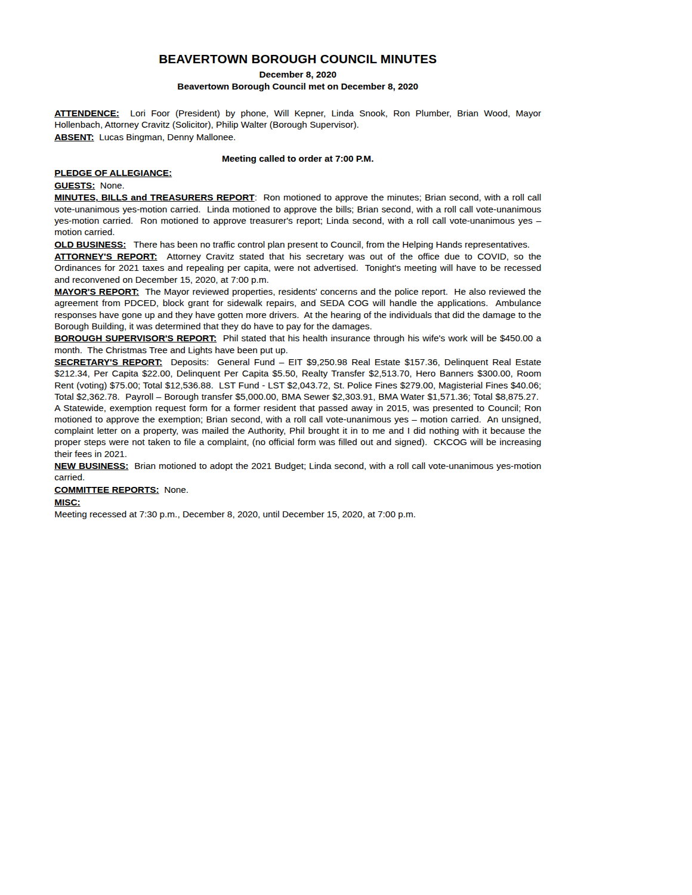BEAVERTOWN BOROUGH COUNCIL MINUTES
December 8, 2020
Beavertown Borough Council met on December 8, 2020
ATTENDENCE: Lori Foor (President) by phone, Will Kepner, Linda Snook, Ron Plumber, Brian Wood, Mayor Hollenbach, Attorney Cravitz (Solicitor), Philip Walter (Borough Supervisor).
ABSENT: Lucas Bingman, Denny Mallonee.
Meeting called to order at 7:00 P.M.
PLEDGE OF ALLEGIANCE:
GUESTS: None.
MINUTES, BILLS and TREASURERS REPORT: Ron motioned to approve the minutes; Brian second, with a roll call vote-unanimous yes-motion carried. Linda motioned to approve the bills; Brian second, with a roll call vote-unanimous yes-motion carried. Ron motioned to approve treasurer's report; Linda second, with a roll call vote-unanimous yes – motion carried.
OLD BUSINESS: There has been no traffic control plan present to Council, from the Helping Hands representatives.
ATTORNEY'S REPORT: Attorney Cravitz stated that his secretary was out of the office due to COVID, so the Ordinances for 2021 taxes and repealing per capita, were not advertised. Tonight's meeting will have to be recessed and reconvened on December 15, 2020, at 7:00 p.m.
MAYOR'S REPORT: The Mayor reviewed properties, residents' concerns and the police report. He also reviewed the agreement from PDCED, block grant for sidewalk repairs, and SEDA COG will handle the applications. Ambulance responses have gone up and they have gotten more drivers. At the hearing of the individuals that did the damage to the Borough Building, it was determined that they do have to pay for the damages.
BOROUGH SUPERVISOR'S REPORT: Phil stated that his health insurance through his wife's work will be $450.00 a month. The Christmas Tree and Lights have been put up.
SECRETARY'S REPORT: Deposits: General Fund – EIT $9,250.98 Real Estate $157.36, Delinquent Real Estate $212.34, Per Capita $22.00, Delinquent Per Capita $5.50, Realty Transfer $2,513.70, Hero Banners $300.00, Room Rent (voting) $75.00; Total $12,536.88. LST Fund - LST $2,043.72, St. Police Fines $279.00, Magisterial Fines $40.06; Total $2,362.78. Payroll – Borough transfer $5,000.00, BMA Sewer $2,303.91, BMA Water $1,571.36; Total $8,875.27. A Statewide, exemption request form for a former resident that passed away in 2015, was presented to Council; Ron motioned to approve the exemption; Brian second, with a roll call vote-unanimous yes – motion carried. An unsigned, complaint letter on a property, was mailed the Authority, Phil brought it in to me and I did nothing with it because the proper steps were not taken to file a complaint, (no official form was filled out and signed). CKCOG will be increasing their fees in 2021.
NEW BUSINESS: Brian motioned to adopt the 2021 Budget; Linda second, with a roll call vote-unanimous yes-motion carried.
COMMITTEE REPORTS: None.
MISC:
Meeting recessed at 7:30 p.m., December 8, 2020, until December 15, 2020, at 7:00 p.m.